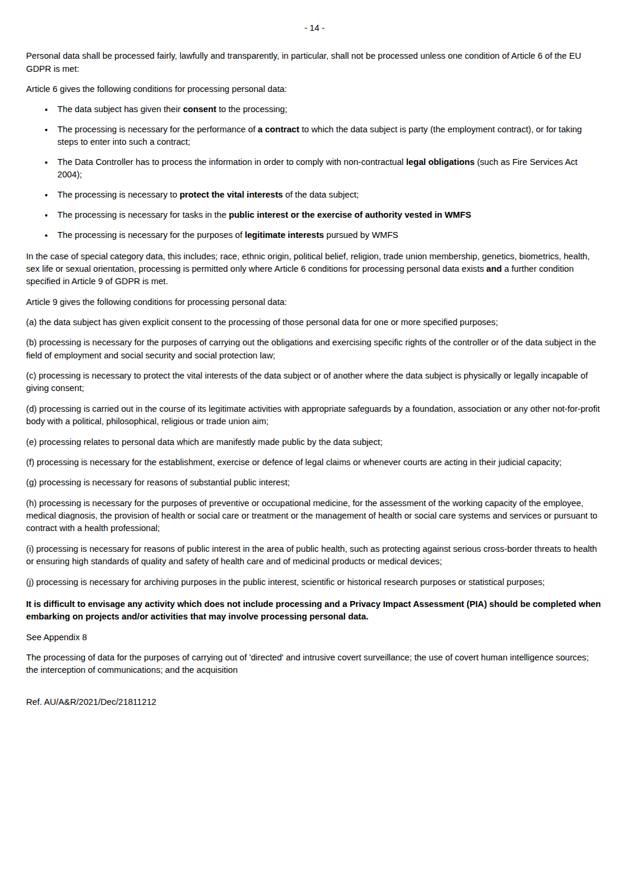- 14 -
Personal data shall be processed fairly, lawfully and transparently, in particular, shall not be processed unless one condition of Article 6 of the EU GDPR is met:
Article 6 gives the following conditions for processing personal data:
The data subject has given their consent to the processing;
The processing is necessary for the performance of a contract to which the data subject is party (the employment contract), or for taking steps to enter into such a contract;
The Data Controller has to process the information in order to comply with non-contractual legal obligations (such as Fire Services Act 2004);
The processing is necessary to protect the vital interests of the data subject;
The processing is necessary for tasks in the public interest or the exercise of authority vested in WMFS
The processing is necessary for the purposes of legitimate interests pursued by WMFS
In the case of special category data, this includes; race, ethnic origin, political belief, religion, trade union membership, genetics, biometrics, health, sex life or sexual orientation, processing is permitted only where Article 6 conditions for processing personal data exists and a further condition specified in Article 9 of GDPR is met.
Article 9 gives the following conditions for processing personal data:
(a) the data subject has given explicit consent to the processing of those personal data for one or more specified purposes;
(b) processing is necessary for the purposes of carrying out the obligations and exercising specific rights of the controller or of the data subject in the field of employment and social security and social protection law;
(c) processing is necessary to protect the vital interests of the data subject or of another where the data subject is physically or legally incapable of giving consent;
(d) processing is carried out in the course of its legitimate activities with appropriate safeguards by a foundation, association or any other not-for-profit body with a political, philosophical, religious or trade union aim;
(e) processing relates to personal data which are manifestly made public by the data subject;
(f) processing is necessary for the establishment, exercise or defence of legal claims or whenever courts are acting in their judicial capacity;
(g) processing is necessary for reasons of substantial public interest;
(h) processing is necessary for the purposes of preventive or occupational medicine, for the assessment of the working capacity of the employee, medical diagnosis, the provision of health or social care or treatment or the management of health or social care systems and services or pursuant to contract with a health professional;
(i) processing is necessary for reasons of public interest in the area of public health, such as protecting against serious cross-border threats to health or ensuring high standards of quality and safety of health care and of medicinal products or medical devices;
(j) processing is necessary for archiving purposes in the public interest, scientific or historical research purposes or statistical purposes;
It is difficult to envisage any activity which does not include processing and a Privacy Impact Assessment (PIA) should be completed when embarking on projects and/or activities that may involve processing personal data.
See Appendix 8
The processing of data for the purposes of carrying out of 'directed' and intrusive covert surveillance; the use of covert human intelligence sources; the interception of communications; and the acquisition
Ref. AU/A&R/2021/Dec/21811212